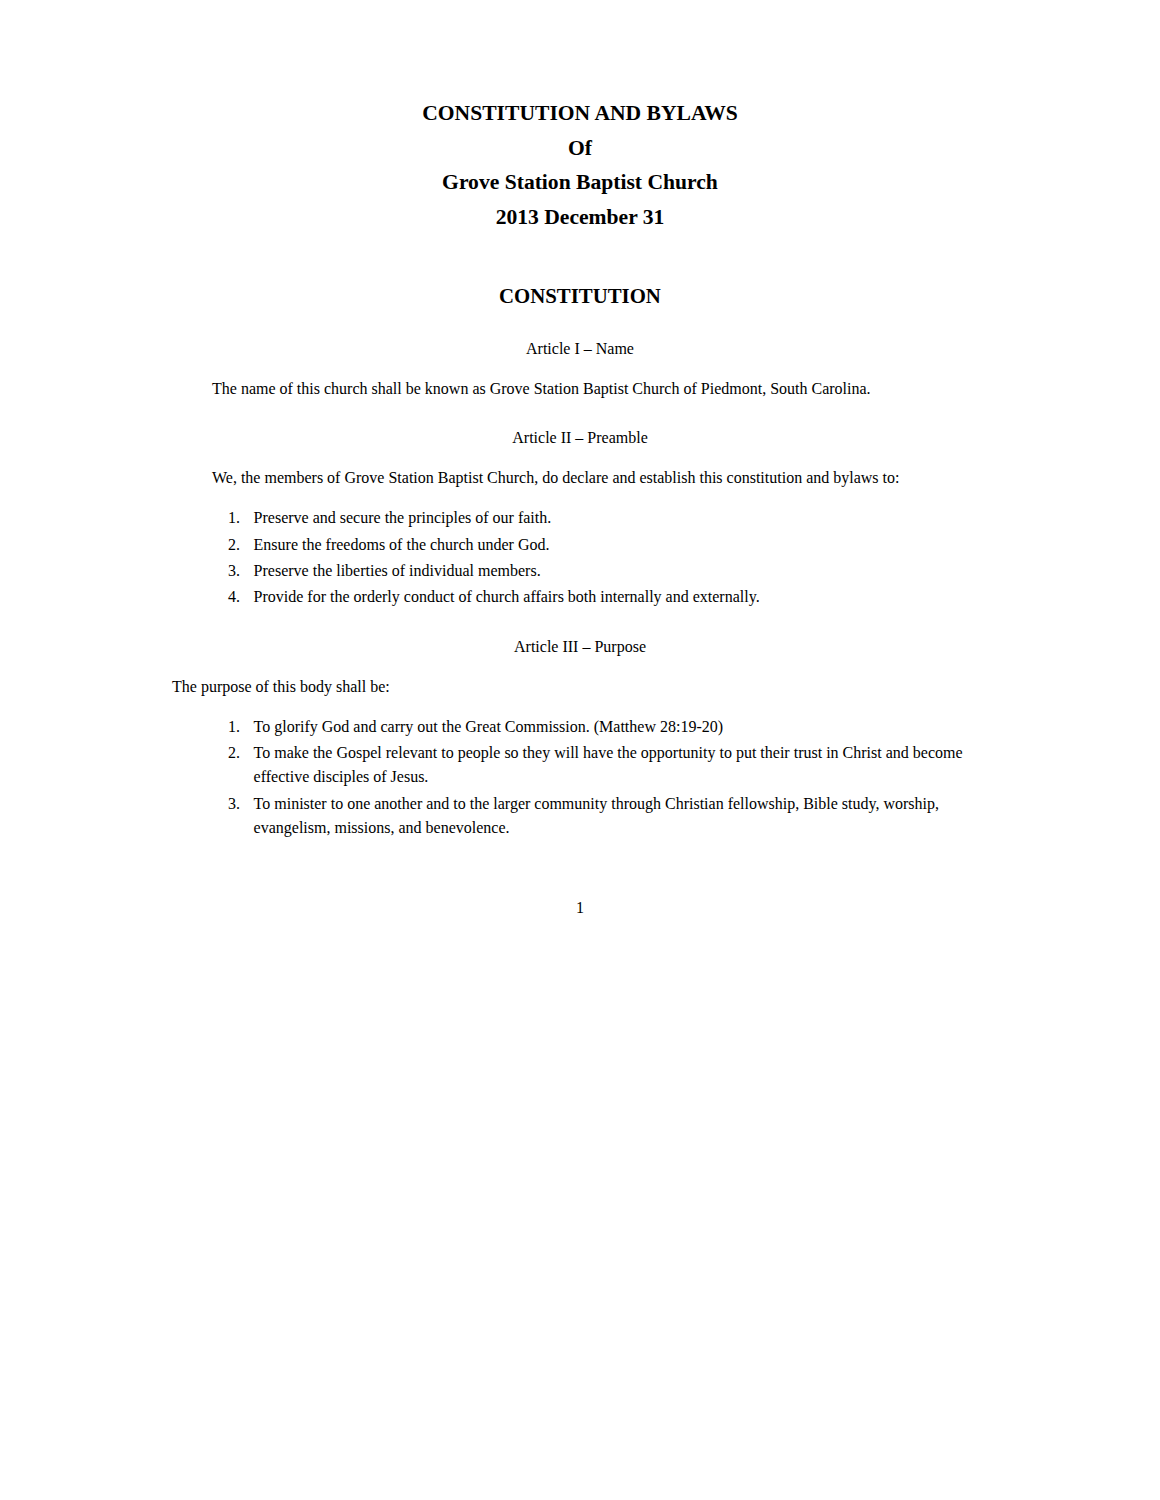CONSTITUTION AND BYLAWS
Of
Grove Station Baptist Church
2013 December 31
CONSTITUTION
Article I – Name
The name of this church shall be known as Grove Station Baptist Church of Piedmont, South Carolina.
Article II – Preamble
We, the members of Grove Station Baptist Church, do declare and establish this constitution and bylaws to:
Preserve and secure the principles of our faith.
Ensure the freedoms of the church under God.
Preserve the liberties of individual members.
Provide for the orderly conduct of church affairs both internally and externally.
Article III – Purpose
The purpose of this body shall be:
To glorify God and carry out the Great Commission. (Matthew 28:19-20)
To make the Gospel relevant to people so they will have the opportunity to put their trust in Christ and become effective disciples of Jesus.
To minister to one another and to the larger community through Christian fellowship, Bible study, worship, evangelism, missions, and benevolence.
1